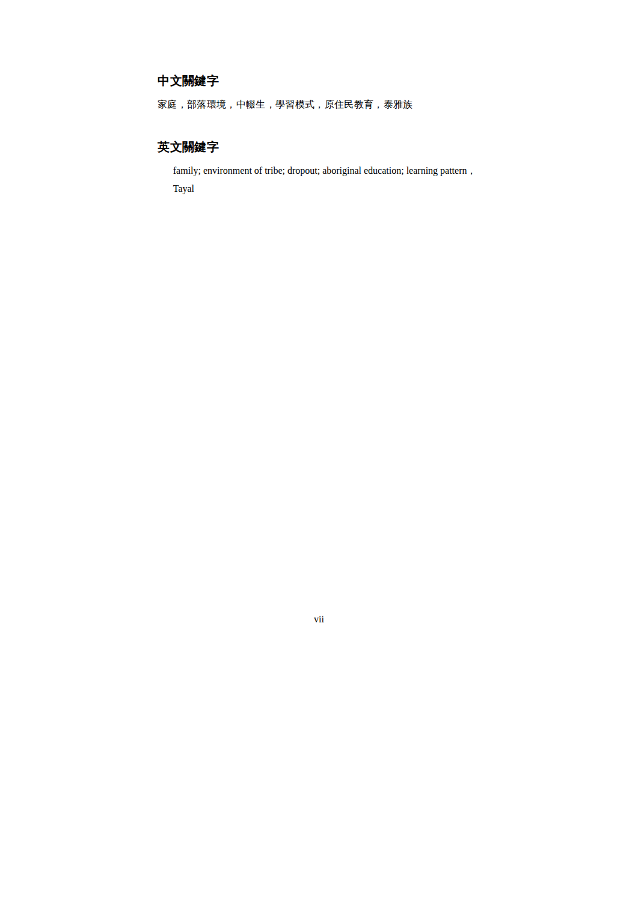中文關鍵字
家庭，部落環境，中輟生，學習模式，原住民教育，泰雅族
英文關鍵字
family; environment of tribe; dropout; aboriginal education; learning pattern，Tayal
vii